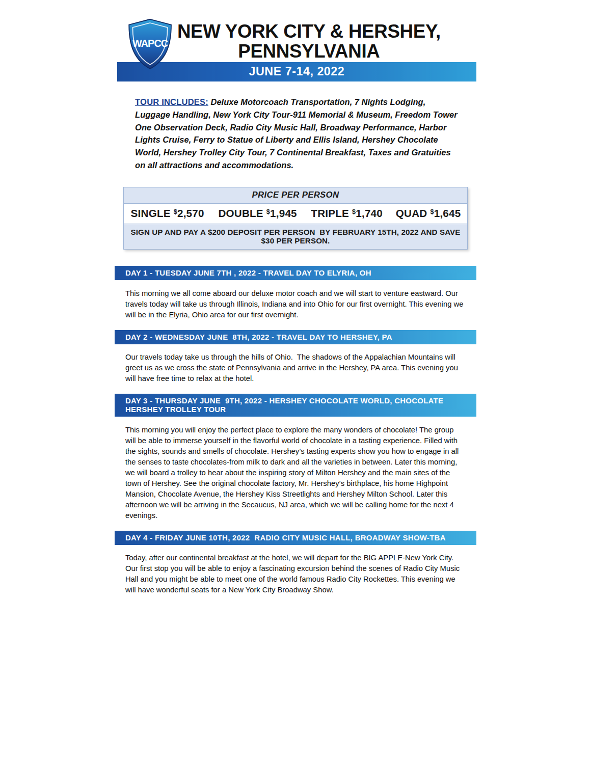WAPCC
NEW YORK CITY & HERSHEY, PENNSYLVANIA
JUNE 7-14, 2022
TOUR INCLUDES: Deluxe Motorcoach Transportation, 7 Nights Lodging, Luggage Handling, New York City Tour-911 Memorial & Museum, Freedom Tower One Observation Deck, Radio City Music Hall, Broadway Performance, Harbor Lights Cruise, Ferry to Statue of Liberty and Ellis Island, Hershey Chocolate World, Hershey Trolley City Tour, 7 Continental Breakfast, Taxes and Gratuities on all attractions and accommodations.
PRICE PER PERSON
| SINGLE $ 2,570 | DOUBLE $ 1,945 | TRIPLE $ 1,740 | QUAD $ 1,645 |
SIGN UP AND PAY A $200 DEPOSIT PER PERSON BY FEBRUARY 15TH, 2022 AND SAVE $30 PER PERSON.
DAY 1 - TUESDAY JUNE 7TH , 2022 - TRAVEL DAY TO ELYRIA, OH
This morning we all come aboard our deluxe motor coach and we will start to venture eastward. Our travels today will take us through Illinois, Indiana and into Ohio for our first overnight. This evening we will be in the Elyria, Ohio area for our first overnight.
DAY 2 - WEDNESDAY JUNE 8TH, 2022 - TRAVEL DAY TO HERSHEY, PA
Our travels today take us through the hills of Ohio. The shadows of the Appalachian Mountains will greet us as we cross the state of Pennsylvania and arrive in the Hershey, PA area. This evening you will have free time to relax at the hotel.
DAY 3 - THURSDAY JUNE 9TH, 2022 - HERSHEY CHOCOLATE WORLD, CHOCOLATE HERSHEY TROLLEY TOUR
This morning you will enjoy the perfect place to explore the many wonders of chocolate! The group will be able to immerse yourself in the flavorful world of chocolate in a tasting experience. Filled with the sights, sounds and smells of chocolate. Hershey’s tasting experts show you how to engage in all the senses to taste chocolates-from milk to dark and all the varieties in between. Later this morning, we will board a trolley to hear about the inspiring story of Milton Hershey and the main sites of the town of Hershey. See the original chocolate factory, Mr. Hershey’s birthplace, his home Highpoint Mansion, Chocolate Avenue, the Hershey Kiss Streetlights and Hershey Milton School. Later this afternoon we will be arriving in the Secaucus, NJ area, which we will be calling home for the next 4 evenings.
DAY 4 - FRIDAY JUNE 10TH, 2022 RADIO CITY MUSIC HALL, BROADWAY SHOW-TBA
Today, after our continental breakfast at the hotel, we will depart for the BIG APPLE-New York City. Our first stop you will be able to enjoy a fascinating excursion behind the scenes of Radio City Music Hall and you might be able to meet one of the world famous Radio City Rockettes. This evening we will have wonderful seats for a New York City Broadway Show.